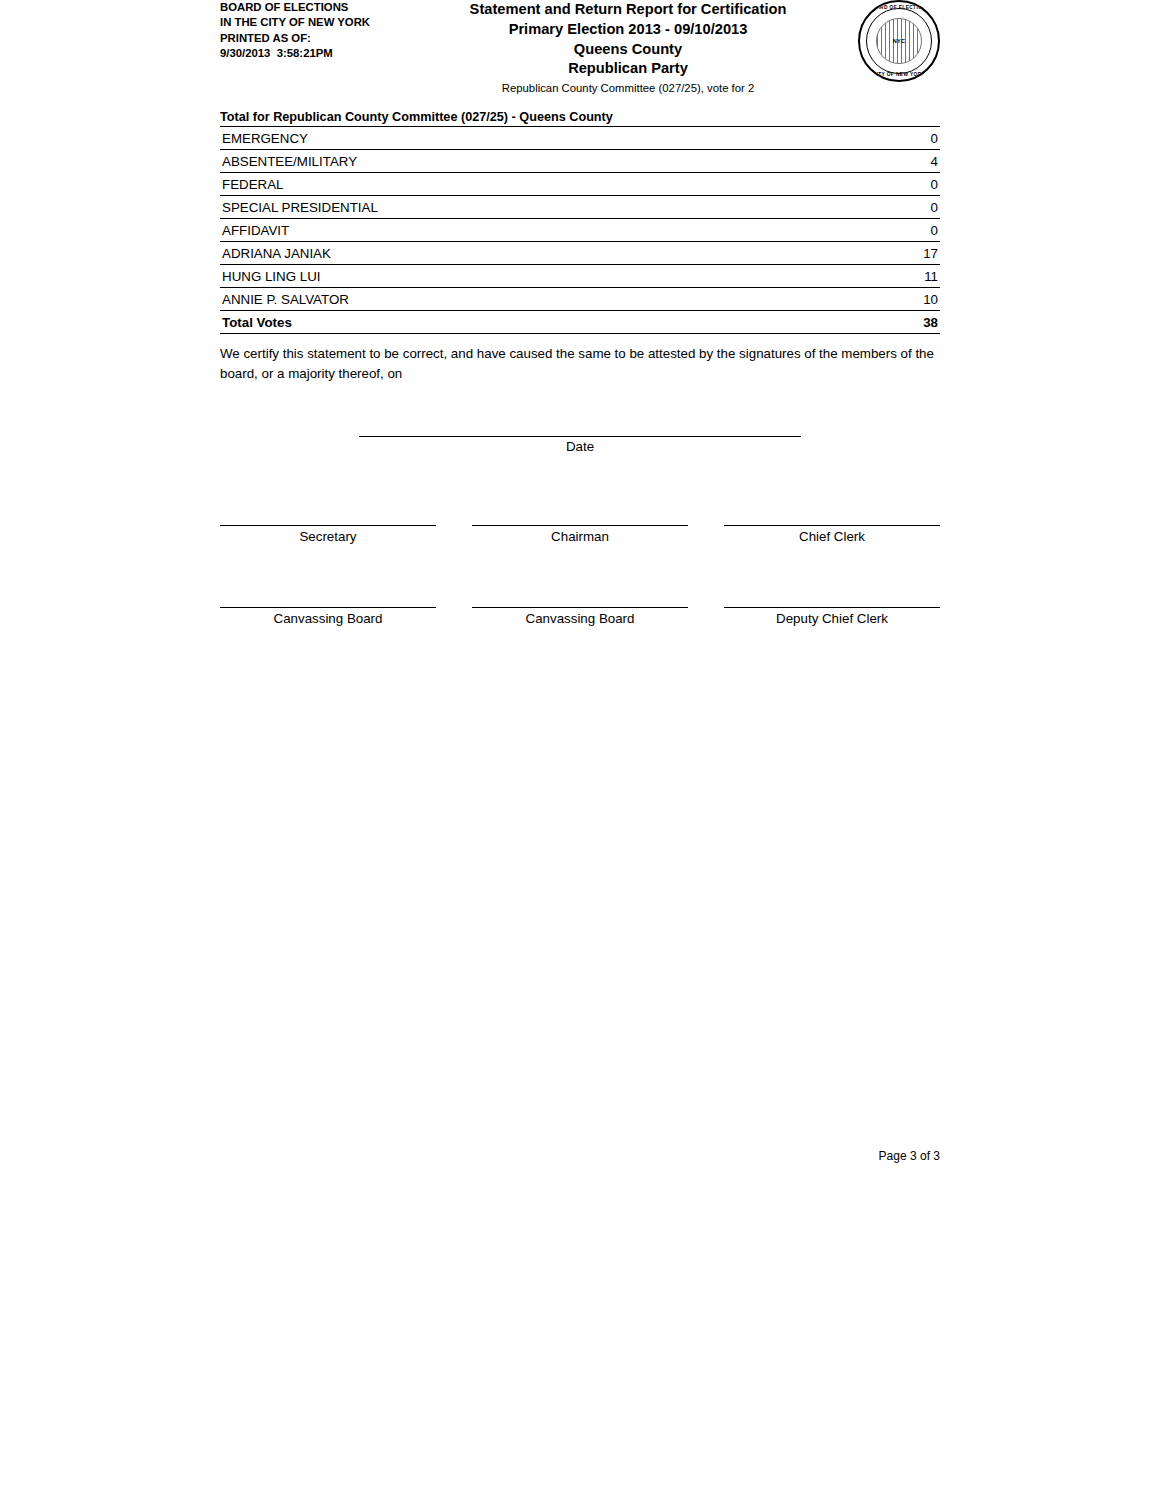BOARD OF ELECTIONS
IN THE CITY OF NEW YORK
PRINTED AS OF:
9/30/2013 3:58:21PM
Statement and Return Report for Certification
Primary Election 2013 - 09/10/2013
Queens County
Republican Party
Republican County Committee (027/25), vote for 2
BOARD OF ELECTIONS
NYC
CITY OF NEW YORK
Total for Republican County Committee (027/25) - Queens County
| EMERGENCY | 0 |
| ABSENTEE/MILITARY | 4 |
| FEDERAL | 0 |
| SPECIAL PRESIDENTIAL | 0 |
| AFFIDAVIT | 0 |
| ADRIANA JANIAK | 17 |
| HUNG LING LUI | 11 |
| ANNIE P. SALVATOR | 10 |
| Total Votes | 38 |
We certify this statement to be correct, and have caused the same to be attested by the signatures of the members of the board, or a majority thereof, on
Date
Secretary
Chairman
Chief Clerk
Canvassing Board
Canvassing Board
Deputy Chief Clerk
Page 3 of 3